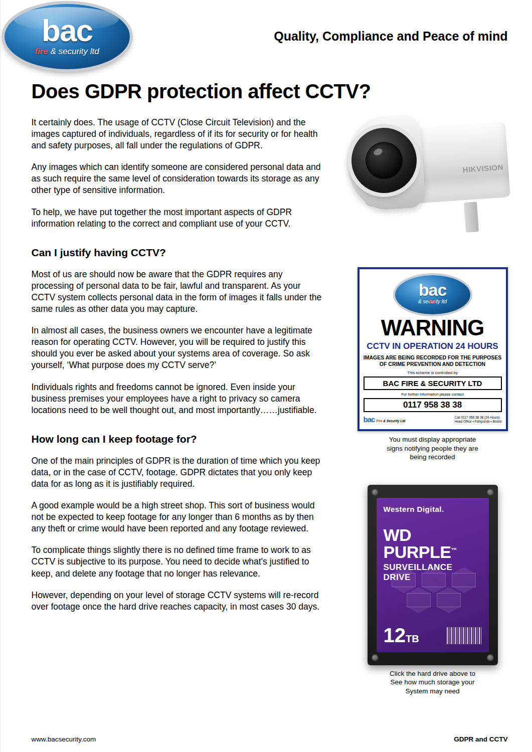bac fire & security ltd
Quality, Compliance and Peace of mind
Does GDPR protection affect CCTV?
It certainly does. The usage of CCTV (Close Circuit Television) and the images captured of individuals, regardless of if its for security or for health and safety purposes, all fall under the regulations of GDPR.
Any images which can identify someone are considered personal data and as such require the same level of consideration towards its storage as any other type of sensitive information.
To help, we have put together the most important aspects of GDPR information relating to the correct and compliant use of your CCTV.
Can I justify having CCTV?
Most of us are should now be aware that the GDPR requires any processing of personal data to be fair, lawful and transparent. As your CCTV system collects personal data in the form of images it falls under the same rules as other data you may capture.
In almost all cases, the business owners we encounter have a legitimate reason for operating CCTV. However, you will be required to justify this should you ever be asked about your systems area of coverage. So ask yourself, ‘What purpose does my CCTV serve?’
Individuals rights and freedoms cannot be ignored. Even inside your business premises your employees have a right to privacy so camera locations need to be well thought out, and most importantly……justifiable.
How long can I keep footage for?
One of the main principles of GDPR is the duration of time which you keep data, or in the case of CCTV, footage. GDPR dictates that you only keep data for as long as it is justifiably required.
A good example would be a high street shop. This sort of business would not be expected to keep footage for any longer than 6 months as by then any theft or crime would have been reported and any footage reviewed.
To complicate things slightly there is no defined time frame to work to as CCTV is subjective to its purpose. You need to decide what's justified to keep, and delete any footage that no longer has relevance.
However, depending on your level of storage CCTV systems will re-record over footage once the hard drive reaches capacity, in most cases 30 days.
bac fire & security ltd
WARNING
CCTV IN OPERATION 24 HOURS
IMAGES ARE BEING RECORDED FOR THE PURPOSES
OF CRIME PREVENTION AND DETECTION
This scheme is controlled by
BAC FIRE & SECURITY LTD
For further information please contact
0117 958 38 38
bac Fire & Security Ltd
Call 0117 958 38 38 (24 Hours)
Head Office • Fishponds • Bristol
You must display appropriate
signs notifying people they are
being recorded
Western Digital
WD PURPLE™
SURVEILLANCE DRIVE
12TB
Click the hard drive above to
See how much storage your
System may need
www.bacsecurity.com
GDPR and CCTV